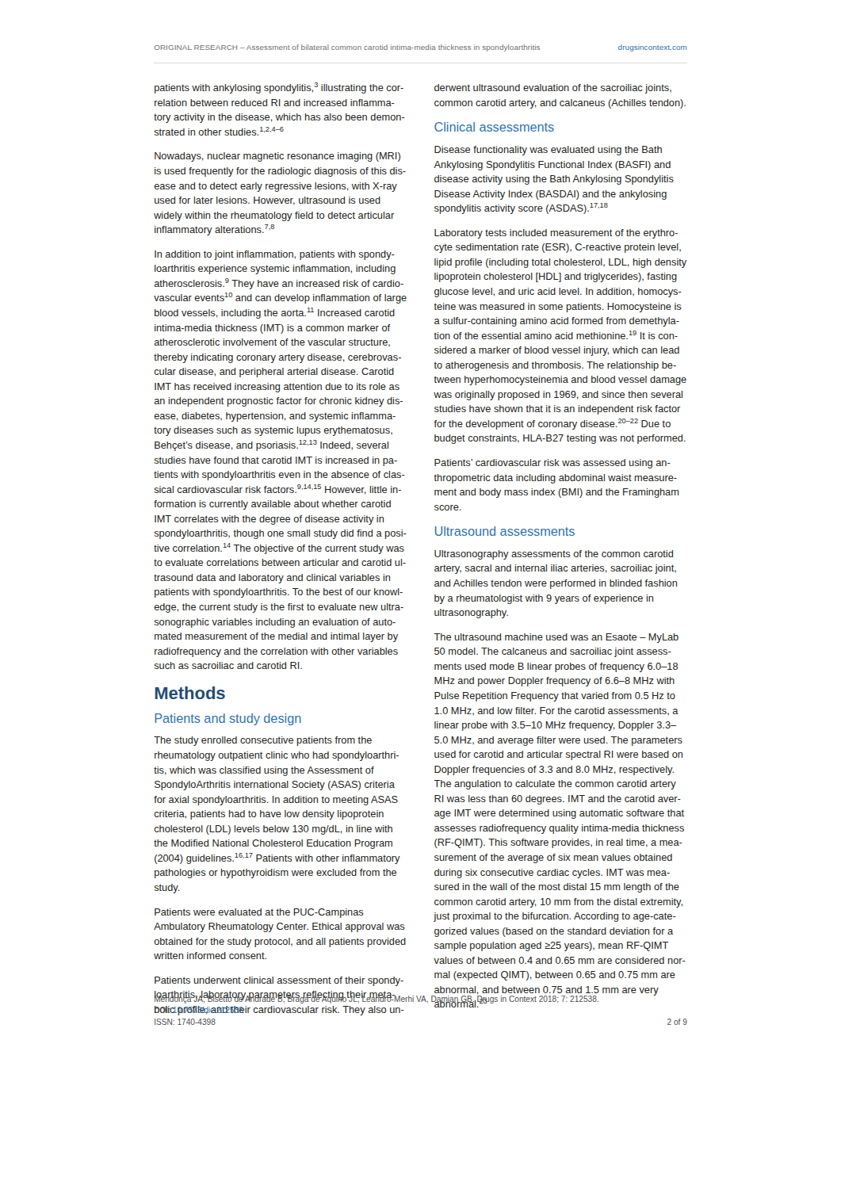ORIGINAL RESEARCH – Assessment of bilateral common carotid intima-media thickness in spondyloarthritis
drugsincontext.com
patients with ankylosing spondylitis,3 illustrating the correlation between reduced RI and increased inflammatory activity in the disease, which has also been demonstrated in other studies.1,2,4–6
Nowadays, nuclear magnetic resonance imaging (MRI) is used frequently for the radiologic diagnosis of this disease and to detect early regressive lesions, with X-ray used for later lesions. However, ultrasound is used widely within the rheumatology field to detect articular inflammatory alterations.7,8
In addition to joint inflammation, patients with spondyloarthritis experience systemic inflammation, including atherosclerosis.9 They have an increased risk of cardiovascular events10 and can develop inflammation of large blood vessels, including the aorta.11 Increased carotid intima-media thickness (IMT) is a common marker of atherosclerotic involvement of the vascular structure, thereby indicating coronary artery disease, cerebrovascular disease, and peripheral arterial disease. Carotid IMT has received increasing attention due to its role as an independent prognostic factor for chronic kidney disease, diabetes, hypertension, and systemic inflammatory diseases such as systemic lupus erythematosus, Behçet’s disease, and psoriasis.12,13 Indeed, several studies have found that carotid IMT is increased in patients with spondyloarthritis even in the absence of classical cardiovascular risk factors.9,14,15 However, little information is currently available about whether carotid IMT correlates with the degree of disease activity in spondyloarthritis, though one small study did find a positive correlation.14 The objective of the current study was to evaluate correlations between articular and carotid ultrasound data and laboratory and clinical variables in patients with spondyloarthritis. To the best of our knowledge, the current study is the first to evaluate new ultrasonographic variables including an evaluation of automated measurement of the medial and intimal layer by radiofrequency and the correlation with other variables such as sacroiliac and carotid RI.
Methods
Patients and study design
The study enrolled consecutive patients from the rheumatology outpatient clinic who had spondyloarthritis, which was classified using the Assessment of SpondyloArthritis international Society (ASAS) criteria for axial spondyloarthritis. In addition to meeting ASAS criteria, patients had to have low density lipoprotein cholesterol (LDL) levels below 130 mg/dL, in line with the Modified National Cholesterol Education Program (2004) guidelines.16,17 Patients with other inflammatory pathologies or hypothyroidism were excluded from the study.
Patients were evaluated at the PUC-Campinas Ambulatory Rheumatology Center. Ethical approval was obtained for the study protocol, and all patients provided written informed consent.
Patients underwent clinical assessment of their spondyloarthritis, laboratory parameters reflecting their metabolic profile, and their cardiovascular risk. They also underwent ultrasound evaluation of the sacroiliac joints, common carotid artery, and calcaneus (Achilles tendon).
Clinical assessments
Disease functionality was evaluated using the Bath Ankylosing Spondylitis Functional Index (BASFI) and disease activity using the Bath Ankylosing Spondylitis Disease Activity Index (BASDAI) and the ankylosing spondylitis activity score (ASDAS).17,18
Laboratory tests included measurement of the erythrocyte sedimentation rate (ESR), C-reactive protein level, lipid profile (including total cholesterol, LDL, high density lipoprotein cholesterol [HDL] and triglycerides), fasting glucose level, and uric acid level. In addition, homocysteine was measured in some patients. Homocysteine is a sulfur-containing amino acid formed from demethylation of the essential amino acid methionine.19 It is considered a marker of blood vessel injury, which can lead to atherogenesis and thrombosis. The relationship between hyperhomocysteinemia and blood vessel damage was originally proposed in 1969, and since then several studies have shown that it is an independent risk factor for the development of coronary disease.20–22 Due to budget constraints, HLA-B27 testing was not performed.
Patients’ cardiovascular risk was assessed using anthropometric data including abdominal waist measurement and body mass index (BMI) and the Framingham score.
Ultrasound assessments
Ultrasonography assessments of the common carotid artery, sacral and internal iliac arteries, sacroiliac joint, and Achilles tendon were performed in blinded fashion by a rheumatologist with 9 years of experience in ultrasonography.
The ultrasound machine used was an Esaote – MyLab 50 model. The calcaneus and sacroiliac joint assessments used mode B linear probes of frequency 6.0–18 MHz and power Doppler frequency of 6.6–8 MHz with Pulse Repetition Frequency that varied from 0.5 Hz to 1.0 MHz, and low filter. For the carotid assessments, a linear probe with 3.5–10 MHz frequency, Doppler 3.3–5.0 MHz, and average filter were used. The parameters used for carotid and articular spectral RI were based on Doppler frequencies of 3.3 and 8.0 MHz, respectively. The angulation to calculate the common carotid artery RI was less than 60 degrees. IMT and the carotid average IMT were determined using automatic software that assesses radiofrequency quality intima-media thickness (RF-QIMT). This software provides, in real time, a measurement of the average of six mean values obtained during six consecutive cardiac cycles. IMT was measured in the wall of the most distal 15 mm length of the common carotid artery, 10 mm from the distal extremity, just proximal to the bifurcation. According to age-categorized values (based on the standard deviation for a sample population aged ≥25 years), mean RF-QIMT values of between 0.4 and 0.65 mm are considered normal (expected QIMT), between 0.65 and 0.75 mm are abnormal, and between 0.75 and 1.5 mm are very abnormal.23
Mendonça JA, Bisetto de Andrade B, Braga de Aquino JL, Leandro-Merhi VA, Damian GB. Drugs in Context 2018; 7: 212538. DOI: 10.7573/dic.212538 ISSN: 1740-4398
2 of 9